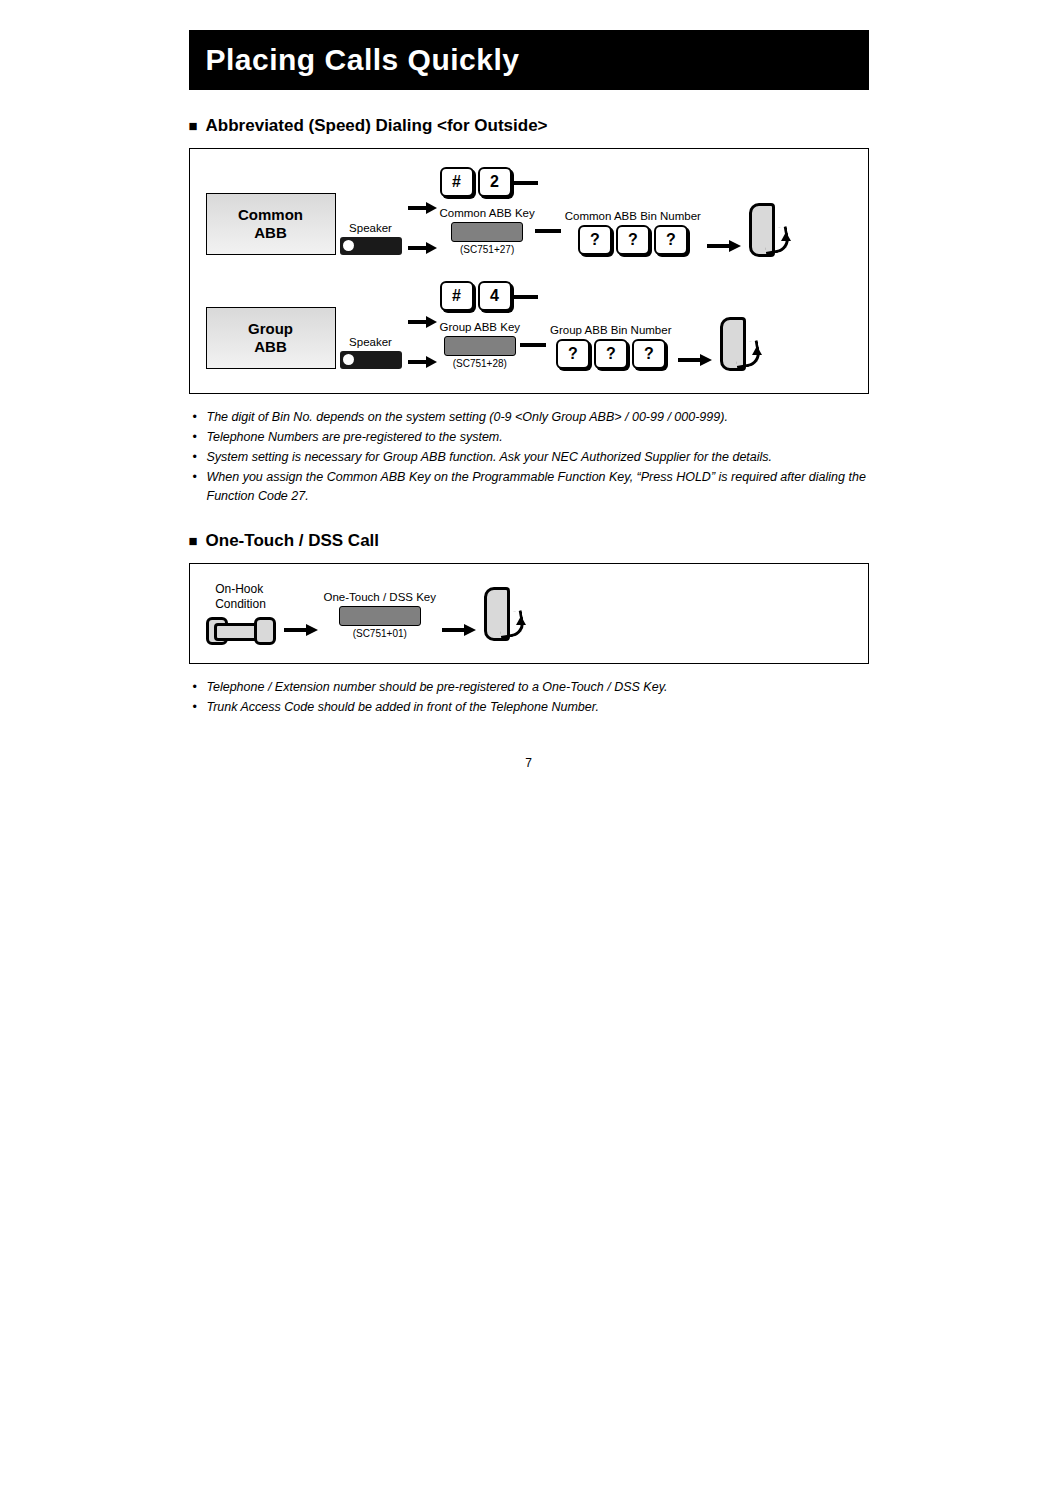Placing Calls Quickly
Abbreviated (Speed) Dialing <for Outside>
Common
ABB
Speaker
#
2
Common ABB Key
(SC751+27)
Common ABB Bin Number
?
?
?
Group
ABB
Speaker
#
4
Group ABB Key
(SC751+28)
Group ABB Bin Number
?
?
?
The digit of Bin No. depends on the system setting (0-9 <Only Group ABB> / 00-99 / 000-999).
Telephone Numbers are pre-registered to the system.
System setting is necessary for Group ABB function. Ask your NEC Authorized Supplier for the details.
When you assign the Common ABB Key on the Programmable Function Key, “Press HOLD” is required after dialing the Function Code 27.
One-Touch / DSS Call
On-Hook
Condition
One-Touch / DSS Key
(SC751+01)
Telephone / Extension number should be pre-registered to a One-Touch / DSS Key.
Trunk Access Code should be added in front of the Telephone Number.
7